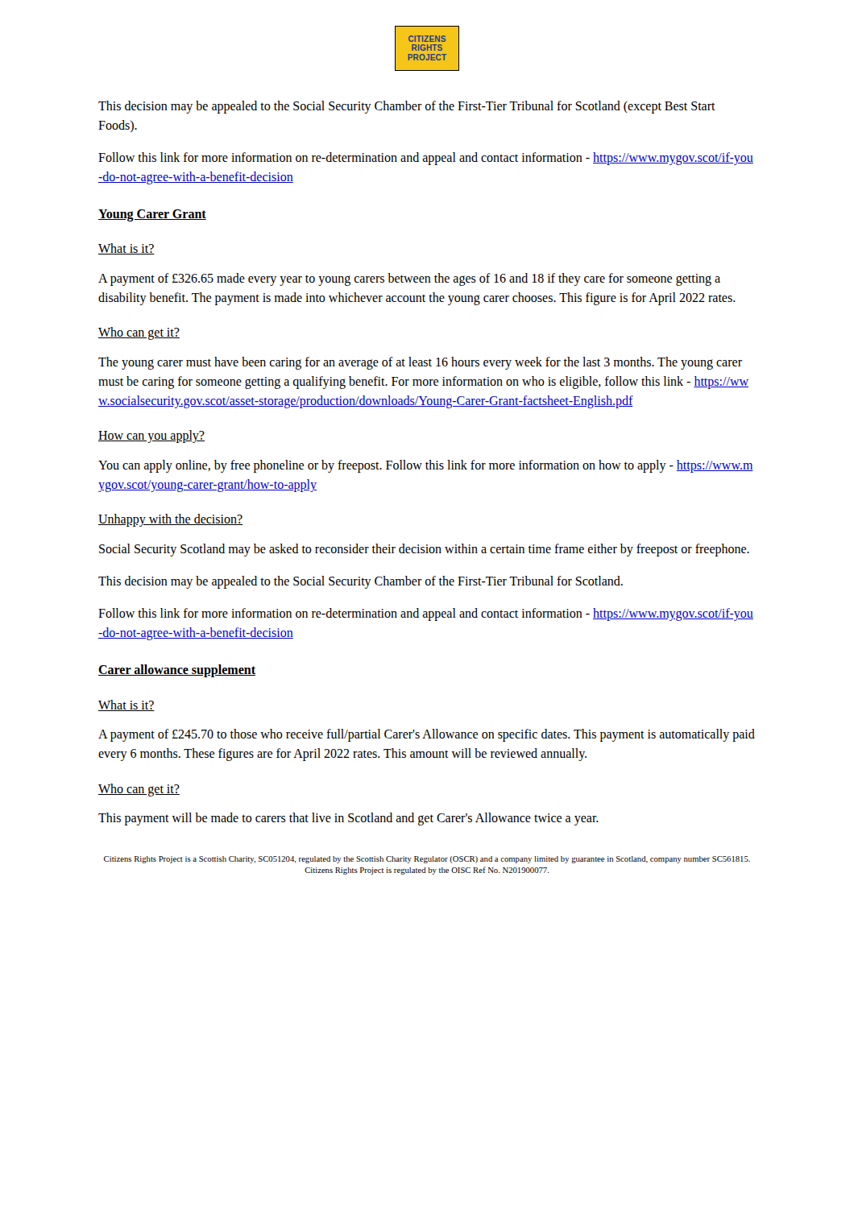CITIZENS RIGHTS PROJECT
This decision may be appealed to the Social Security Chamber of the First-Tier Tribunal for Scotland (except Best Start Foods).
Follow this link for more information on re-determination and appeal and contact information - https://www.mygov.scot/if-you-do-not-agree-with-a-benefit-decision
Young Carer Grant
What is it?
A payment of £326.65 made every year to young carers between the ages of 16 and 18 if they care for someone getting a disability benefit. The payment is made into whichever account the young carer chooses. This figure is for April 2022 rates.
Who can get it?
The young carer must have been caring for an average of at least 16 hours every week for the last 3 months. The young carer must be caring for someone getting a qualifying benefit. For more information on who is eligible, follow this link - https://www.socialsecurity.gov.scot/asset-storage/production/downloads/Young-Carer-Grant-factsheet-English.pdf
How can you apply?
You can apply online, by free phoneline or by freepost. Follow this link for more information on how to apply - https://www.mygov.scot/young-carer-grant/how-to-apply
Unhappy with the decision?
Social Security Scotland may be asked to reconsider their decision within a certain time frame either by freepost or freephone.
This decision may be appealed to the Social Security Chamber of the First-Tier Tribunal for Scotland.
Follow this link for more information on re-determination and appeal and contact information - https://www.mygov.scot/if-you-do-not-agree-with-a-benefit-decision
Carer allowance supplement
What is it?
A payment of £245.70 to those who receive full/partial Carer's Allowance on specific dates. This payment is automatically paid every 6 months. These figures are for April 2022 rates. This amount will be reviewed annually.
Who can get it?
This payment will be made to carers that live in Scotland and get Carer's Allowance twice a year.
Citizens Rights Project is a Scottish Charity, SC051204, regulated by the Scottish Charity Regulator (OSCR) and a company limited by guarantee in Scotland, company number SC561815. Citizens Rights Project is regulated by the OISC Ref No. N201900077.